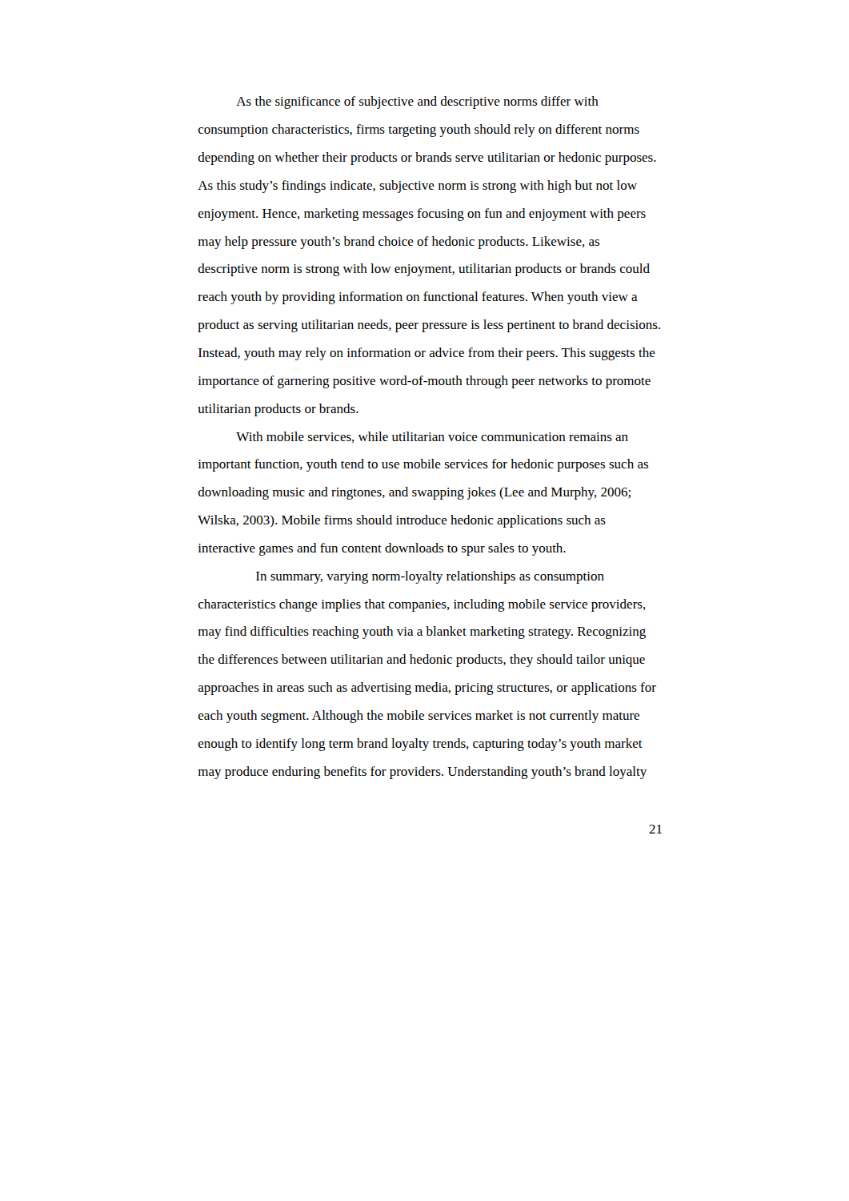As the significance of subjective and descriptive norms differ with consumption characteristics, firms targeting youth should rely on different norms depending on whether their products or brands serve utilitarian or hedonic purposes. As this study’s findings indicate, subjective norm is strong with high but not low enjoyment. Hence, marketing messages focusing on fun and enjoyment with peers may help pressure youth’s brand choice of hedonic products. Likewise, as descriptive norm is strong with low enjoyment, utilitarian products or brands could reach youth by providing information on functional features. When youth view a product as serving utilitarian needs, peer pressure is less pertinent to brand decisions. Instead, youth may rely on information or advice from their peers. This suggests the importance of garnering positive word-of-mouth through peer networks to promote utilitarian products or brands.
With mobile services, while utilitarian voice communication remains an important function, youth tend to use mobile services for hedonic purposes such as downloading music and ringtones, and swapping jokes (Lee and Murphy, 2006; Wilska, 2003). Mobile firms should introduce hedonic applications such as interactive games and fun content downloads to spur sales to youth.
In summary, varying norm-loyalty relationships as consumption characteristics change implies that companies, including mobile service providers, may find difficulties reaching youth via a blanket marketing strategy. Recognizing the differences between utilitarian and hedonic products, they should tailor unique approaches in areas such as advertising media, pricing structures, or applications for each youth segment. Although the mobile services market is not currently mature enough to identify long term brand loyalty trends, capturing today’s youth market may produce enduring benefits for providers. Understanding youth’s brand loyalty
21